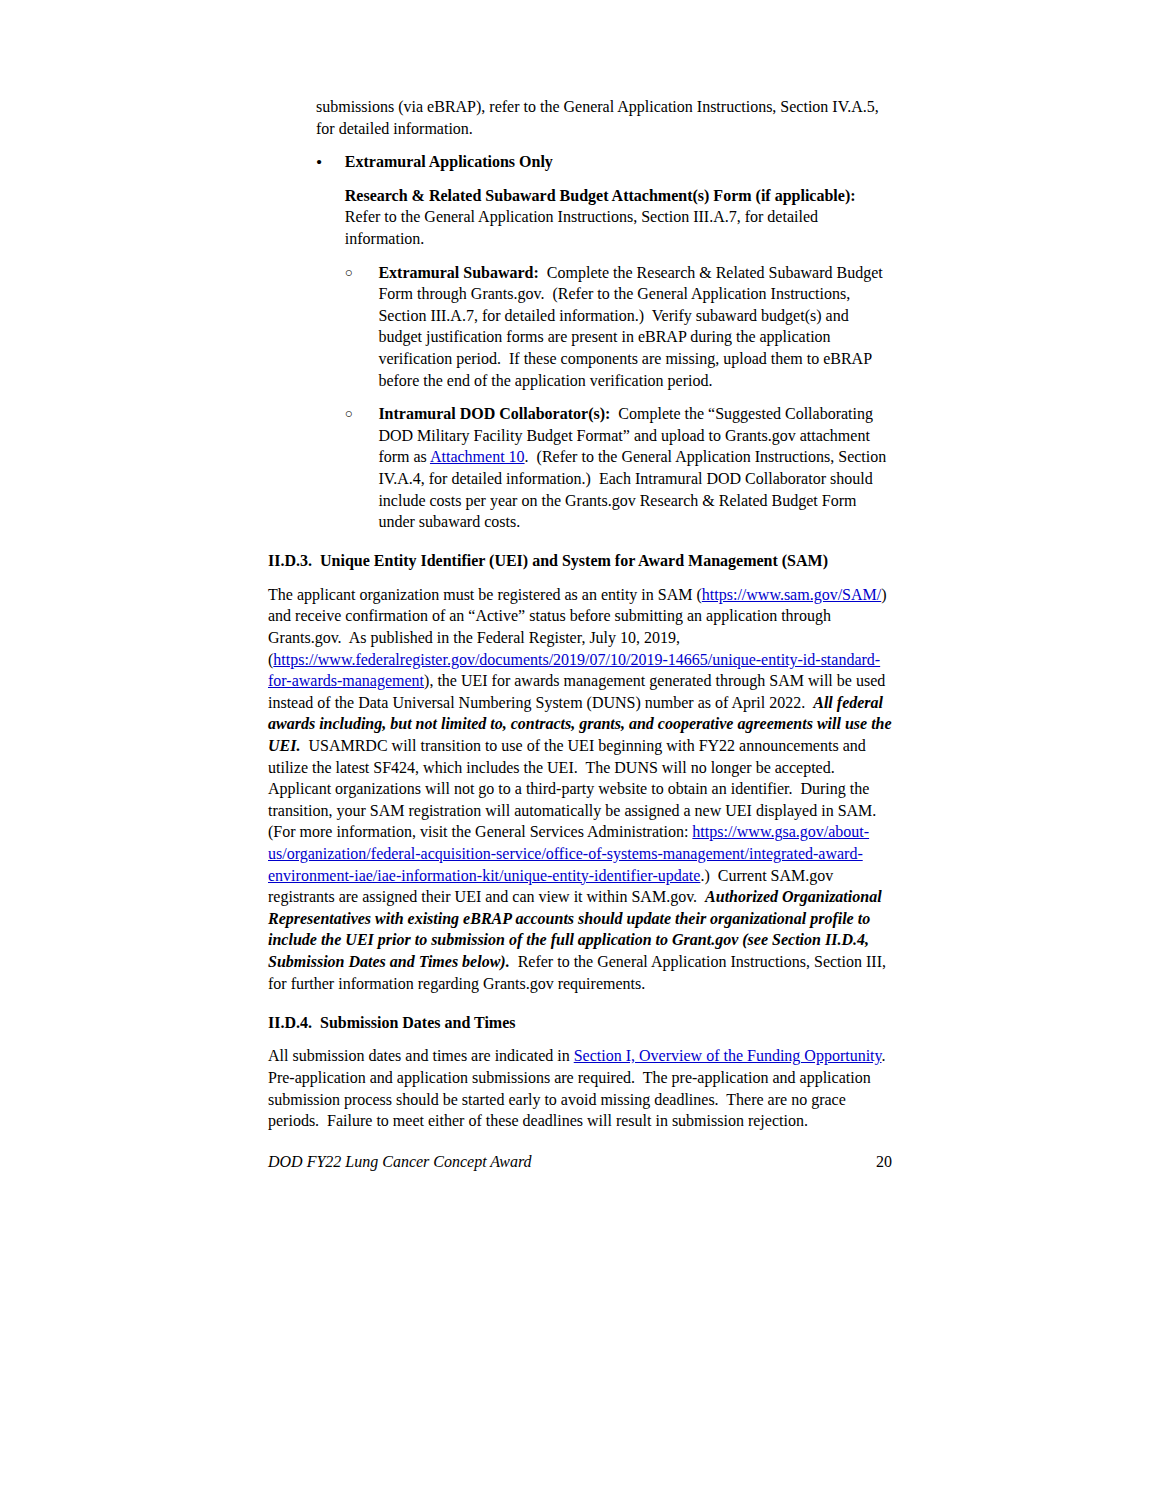submissions (via eBRAP), refer to the General Application Instructions, Section IV.A.5, for detailed information.
Extramural Applications Only
Research & Related Subaward Budget Attachment(s) Form (if applicable): Refer to the General Application Instructions, Section III.A.7, for detailed information.
Extramural Subaward: Complete the Research & Related Subaward Budget Form through Grants.gov. (Refer to the General Application Instructions, Section III.A.7, for detailed information.) Verify subaward budget(s) and budget justification forms are present in eBRAP during the application verification period. If these components are missing, upload them to eBRAP before the end of the application verification period.
Intramural DOD Collaborator(s): Complete the “Suggested Collaborating DOD Military Facility Budget Format” and upload to Grants.gov attachment form as Attachment 10. (Refer to the General Application Instructions, Section IV.A.4, for detailed information.) Each Intramural DOD Collaborator should include costs per year on the Grants.gov Research & Related Budget Form under subaward costs.
II.D.3. Unique Entity Identifier (UEI) and System for Award Management (SAM)
The applicant organization must be registered as an entity in SAM (https://www.sam.gov/SAM/) and receive confirmation of an “Active” status before submitting an application through Grants.gov. As published in the Federal Register, July 10, 2019, (https://www.federalregister.gov/documents/2019/07/10/2019-14665/unique-entity-id-standard-for-awards-management), the UEI for awards management generated through SAM will be used instead of the Data Universal Numbering System (DUNS) number as of April 2022. All federal awards including, but not limited to, contracts, grants, and cooperative agreements will use the UEI. USAMRDC will transition to use of the UEI beginning with FY22 announcements and utilize the latest SF424, which includes the UEI. The DUNS will no longer be accepted. Applicant organizations will not go to a third-party website to obtain an identifier. During the transition, your SAM registration will automatically be assigned a new UEI displayed in SAM. (For more information, visit the General Services Administration: https://www.gsa.gov/about-us/organization/federal-acquisition-service/office-of-systems-management/integrated-award-environment-iae/iae-information-kit/unique-entity-identifier-update.) Current SAM.gov registrants are assigned their UEI and can view it within SAM.gov. Authorized Organizational Representatives with existing eBRAP accounts should update their organizational profile to include the UEI prior to submission of the full application to Grant.gov (see Section II.D.4, Submission Dates and Times below). Refer to the General Application Instructions, Section III, for further information regarding Grants.gov requirements.
II.D.4. Submission Dates and Times
All submission dates and times are indicated in Section I, Overview of the Funding Opportunity. Pre-application and application submissions are required. The pre-application and application submission process should be started early to avoid missing deadlines. There are no grace periods. Failure to meet either of these deadlines will result in submission rejection.
DOD FY22 Lung Cancer Concept Award 20